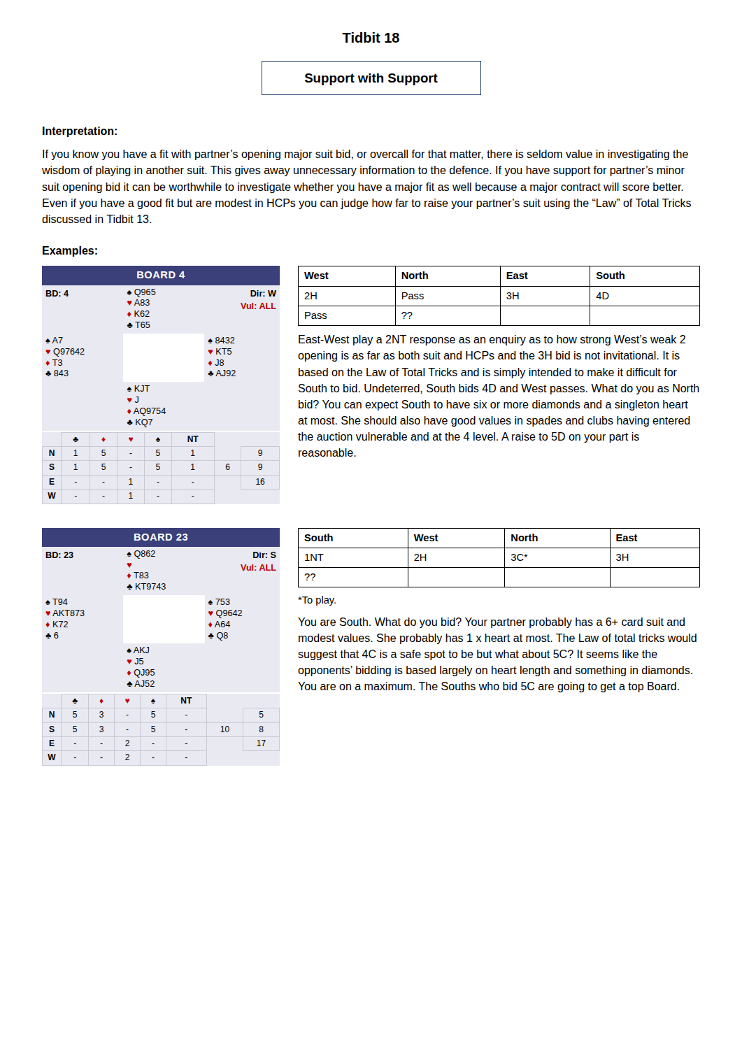Tidbit 18
Support with Support
Interpretation:
If you know you have a fit with partner’s opening major suit bid, or overcall for that matter, there is seldom value in investigating the wisdom of playing in another suit. This gives away unnecessary information to the defence. If you have support for partner’s minor suit opening bid it can be worthwhile to investigate whether you have a major fit as well because a major contract will score better. Even if you have a good fit but are modest in HCPs you can judge how far to raise your partner’s suit using the “Law” of Total Tricks discussed in Tidbit 13.
Examples:
BOARD 4
| BD: 4 | ♠ Q965 ♥ A83 ♦ K62 ♣ T65 | Dir: W Vul: ALL |
| ♠ A7 ♥ Q97642 ♦ T3 ♣ 843 | | ♠ 8432 ♥ KT5 ♦ J8 ♣ AJ92 |
| | ♠ KJT ♥ J ♦ AQ9754 ♣ KQ7 | |
| | ♣ | ♦ | ♥ | ♠ | NT | | |
| N | 1 | 5 | - | 5 | 1 | | 9 |
| S | 1 | 5 | - | 5 | 1 | 6 | 9 |
| E | - | - | 1 | - | - | | 16 |
| W | - | - | 1 | - | - | | |
| West | North | East | South |
| --- | --- | --- | --- |
| 2H | Pass | 3H | 4D |
| Pass | ?? | | |
East-West play a 2NT response as an enquiry as to how strong West’s weak 2 opening is as far as both suit and HCPs and the 3H bid is not invitational. It is based on the Law of Total Tricks and is simply intended to make it difficult for South to bid. Undeterred, South bids 4D and West passes. What do you as North bid? You can expect South to have six or more diamonds and a singleton heart at most. She should also have good values in spades and clubs having entered the auction vulnerable and at the 4 level. A raise to 5D on your part is reasonable.
BOARD 23
| BD: 23 | ♠ Q862 ♥ ♦ T83 ♣ KT9743 | Dir: S Vul: ALL |
| ♠ T94 ♥ AKT873 ♦ K72 ♣ 6 | | ♠ 753 ♥ Q9642 ♦ A64 ♣ Q8 |
| | ♠ AKJ ♥ J5 ♦ QJ95 ♣ AJ52 | |
| | ♣ | ♦ | ♥ | ♠ | NT | | |
| N | 5 | 3 | - | 5 | - | | 5 |
| S | 5 | 3 | - | 5 | - | 10 | 8 |
| E | - | - | 2 | - | - | | 17 |
| W | - | - | 2 | - | - | | |
| South | West | North | East |
| --- | --- | --- | --- |
| 1NT | 2H | 3C* | 3H |
| ?? | | | |
*To play.
You are South. What do you bid? Your partner probably has a 6+ card suit and modest values. She probably has 1 x heart at most. The Law of total tricks would suggest that 4C is a safe spot to be but what about 5C? It seems like the opponents’ bidding is based largely on heart length and something in diamonds. You are on a maximum. The Souths who bid 5C are going to get a top Board.